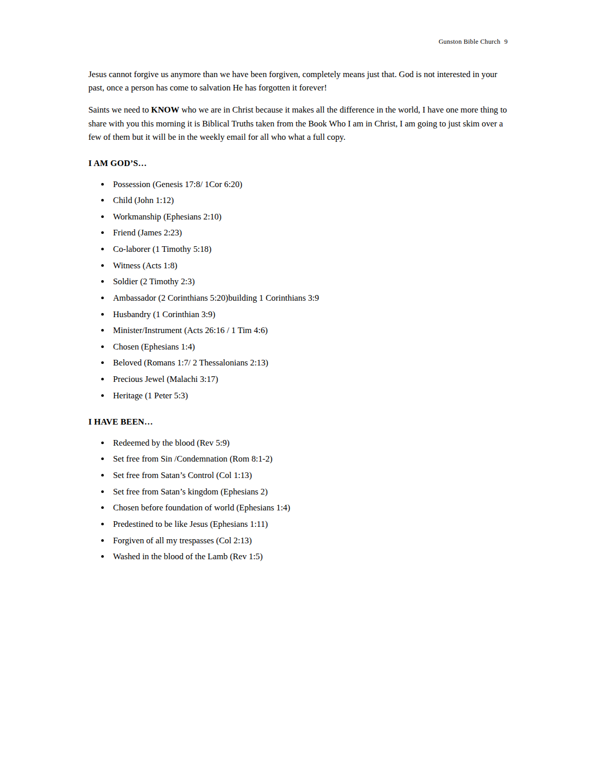Gunston Bible Church 9
Jesus cannot forgive us anymore than we have been forgiven, completely means just that. God is not interested in your past, once a person has come to salvation He has forgotten it forever!
Saints we need to KNOW who we are in Christ because it makes all the difference in the world, I have one more thing to share with you this morning it is Biblical Truths taken from the Book Who I am in Christ, I am going to just skim over a few of them but it will be in the weekly email for all who what a full copy.
I AM GOD’S…
Possession (Genesis 17:8/ 1Cor 6:20)
Child (John 1:12)
Workmanship (Ephesians 2:10)
Friend (James 2:23)
Co-laborer (1 Timothy 5:18)
Witness (Acts 1:8)
Soldier (2 Timothy 2:3)
Ambassador (2 Corinthians 5:20)building 1 Corinthians 3:9
Husbandry (1 Corinthian 3:9)
Minister/Instrument (Acts 26:16 / 1 Tim 4:6)
Chosen (Ephesians 1:4)
Beloved (Romans 1:7/ 2 Thessalonians 2:13)
Precious Jewel (Malachi 3:17)
Heritage (1 Peter 5:3)
I HAVE BEEN…
Redeemed by the blood (Rev 5:9)
Set free from Sin /Condemnation (Rom 8:1-2)
Set free from Satan’s Control (Col 1:13)
Set free from Satan’s kingdom (Ephesians 2)
Chosen before foundation of world (Ephesians 1:4)
Predestined to be like Jesus (Ephesians 1:11)
Forgiven of all my trespasses (Col 2:13)
Washed in the blood of the Lamb (Rev 1:5)